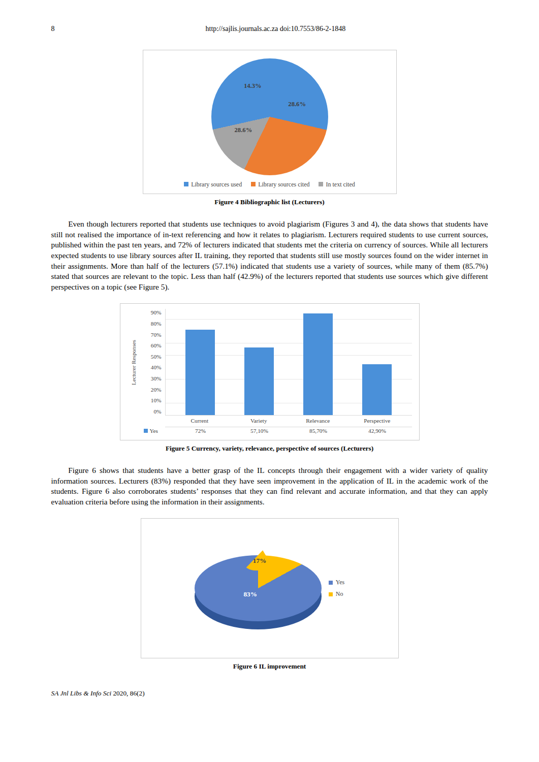8 http://sajlis.journals.ac.za doi:10.7553/86-2-1848
28.6% 28.6% 14.3%
Library sources used Library sources cited In text cited
Figure 4 Bibliographic list (Lecturers)
Even though lecturers reported that students use techniques to avoid plagiarism (Figures 3 and 4), the data shows that students have still not realised the importance of in-text referencing and how it relates to plagiarism. Lecturers required students to use current sources, published within the past ten years, and 72% of lecturers indicated that students met the criteria on currency of sources. While all lecturers expected students to use library sources after IL training, they reported that students still use mostly sources found on the wider internet in their assignments. More than half of the lecturers (57.1%) indicated that students use a variety of sources, while many of them (85.7%) stated that sources are relevant to the topic. Less than half (42.9%) of the lecturers reported that students use sources which give different perspectives on a topic (see Figure 5).
Lecturer Responses
90% 80% 70% 60% 50% 40% 30% 20% 10% 0%
Current Variety Relevance Perspective
Yes 72% 57,10% 85,70% 42,90%
Figure 5 Currency, variety, relevance, perspective of sources (Lecturers)
Figure 6 shows that students have a better grasp of the IL concepts through their engagement with a wider variety of quality information sources. Lecturers (83%) responded that they have seen improvement in the application of IL in the academic work of the students. Figure 6 also corroborates students’ responses that they can find relevant and accurate information, and that they can apply evaluation criteria before using the information in their assignments.
17% 83%
Yes
No
Figure 6 IL improvement
SA Jnl Libs & Info Sci 2020, 86(2)